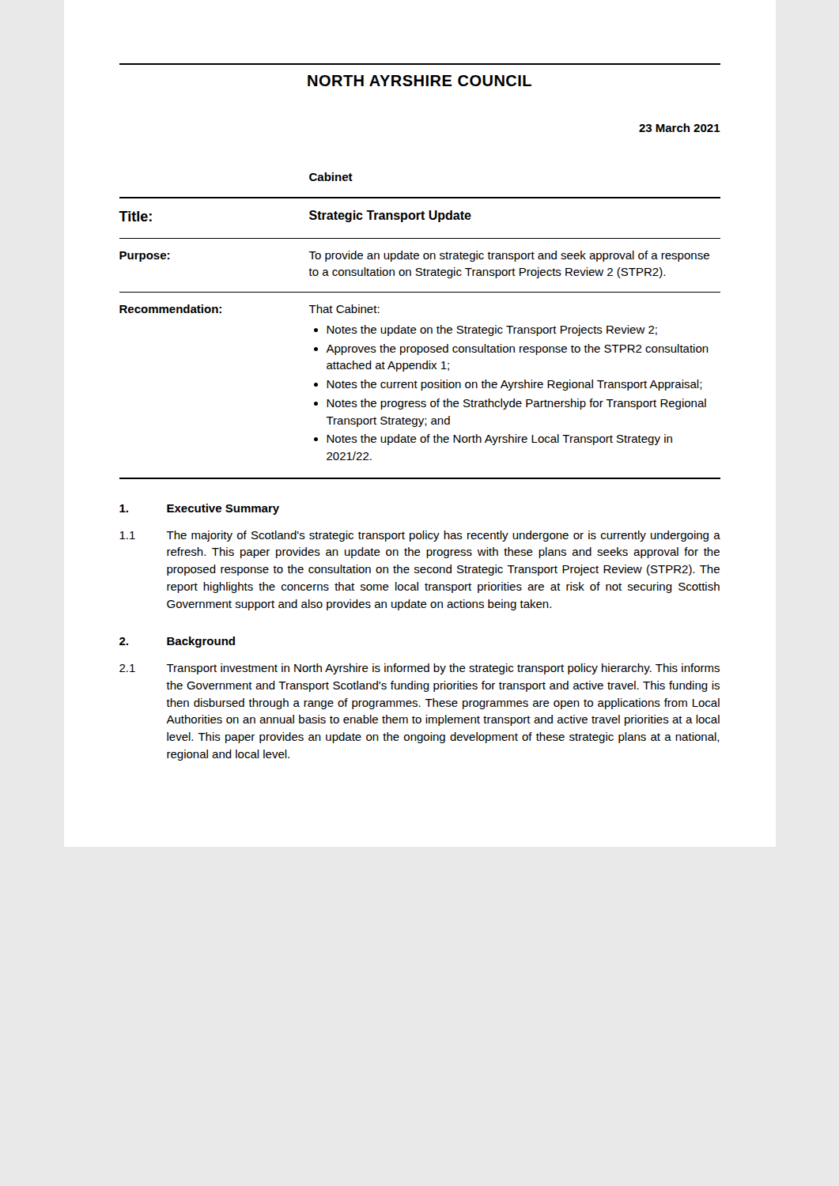NORTH AYRSHIRE COUNCIL
23 March 2021
Cabinet
| Title: | Strategic Transport Update |
| Purpose: | To provide an update on strategic transport and seek approval of a response to a consultation on Strategic Transport Projects Review 2 (STPR2). |
| Recommendation: | That Cabinet: Notes the update on the Strategic Transport Projects Review 2; Approves the proposed consultation response to the STPR2 consultation attached at Appendix 1; Notes the current position on the Ayrshire Regional Transport Appraisal; Notes the progress of the Strathclyde Partnership for Transport Regional Transport Strategy; and Notes the update of the North Ayrshire Local Transport Strategy in 2021/22. |
1. Executive Summary
1.1 The majority of Scotland's strategic transport policy has recently undergone or is currently undergoing a refresh. This paper provides an update on the progress with these plans and seeks approval for the proposed response to the consultation on the second Strategic Transport Project Review (STPR2). The report highlights the concerns that some local transport priorities are at risk of not securing Scottish Government support and also provides an update on actions being taken.
2. Background
2.1 Transport investment in North Ayrshire is informed by the strategic transport policy hierarchy. This informs the Government and Transport Scotland's funding priorities for transport and active travel. This funding is then disbursed through a range of programmes. These programmes are open to applications from Local Authorities on an annual basis to enable them to implement transport and active travel priorities at a local level. This paper provides an update on the ongoing development of these strategic plans at a national, regional and local level.